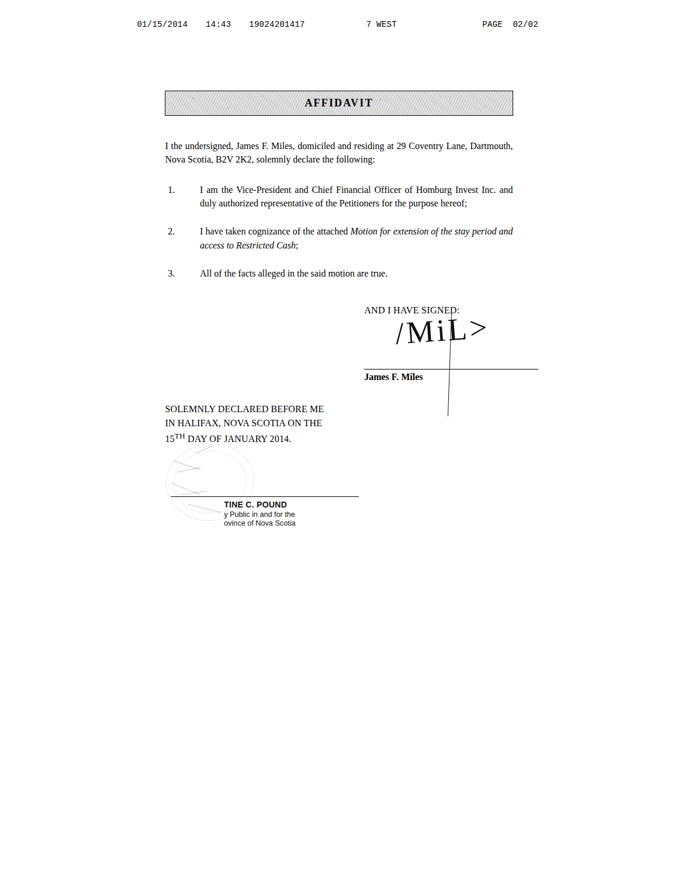01/15/2014 14:43 19024201417 7 WEST PAGE 02/02
AFFIDAVIT
I the undersigned, James F. Miles, domiciled and residing at 29 Coventry Lane, Dartmouth, Nova Scotia, B2V 2K2, solemnly declare the following:
1. I am the Vice-President and Chief Financial Officer of Homburg Invest Inc. and duly authorized representative of the Petitioners for the purpose hereof;
2. I have taken cognizance of the attached Motion for extension of the stay period and access to Restricted Cash;
3. All of the facts alleged in the said motion are true.
AND I HAVE SIGNED:
/ M i L >
James F. Miles
SOLEMNLY DECLARED BEFORE ME IN HALIFAX, NOVA SCOTIA ON THE 15TH DAY OF JANUARY 2014.
  
TINE C. POUND
y Public in and for the
ovince of Nova Scotia